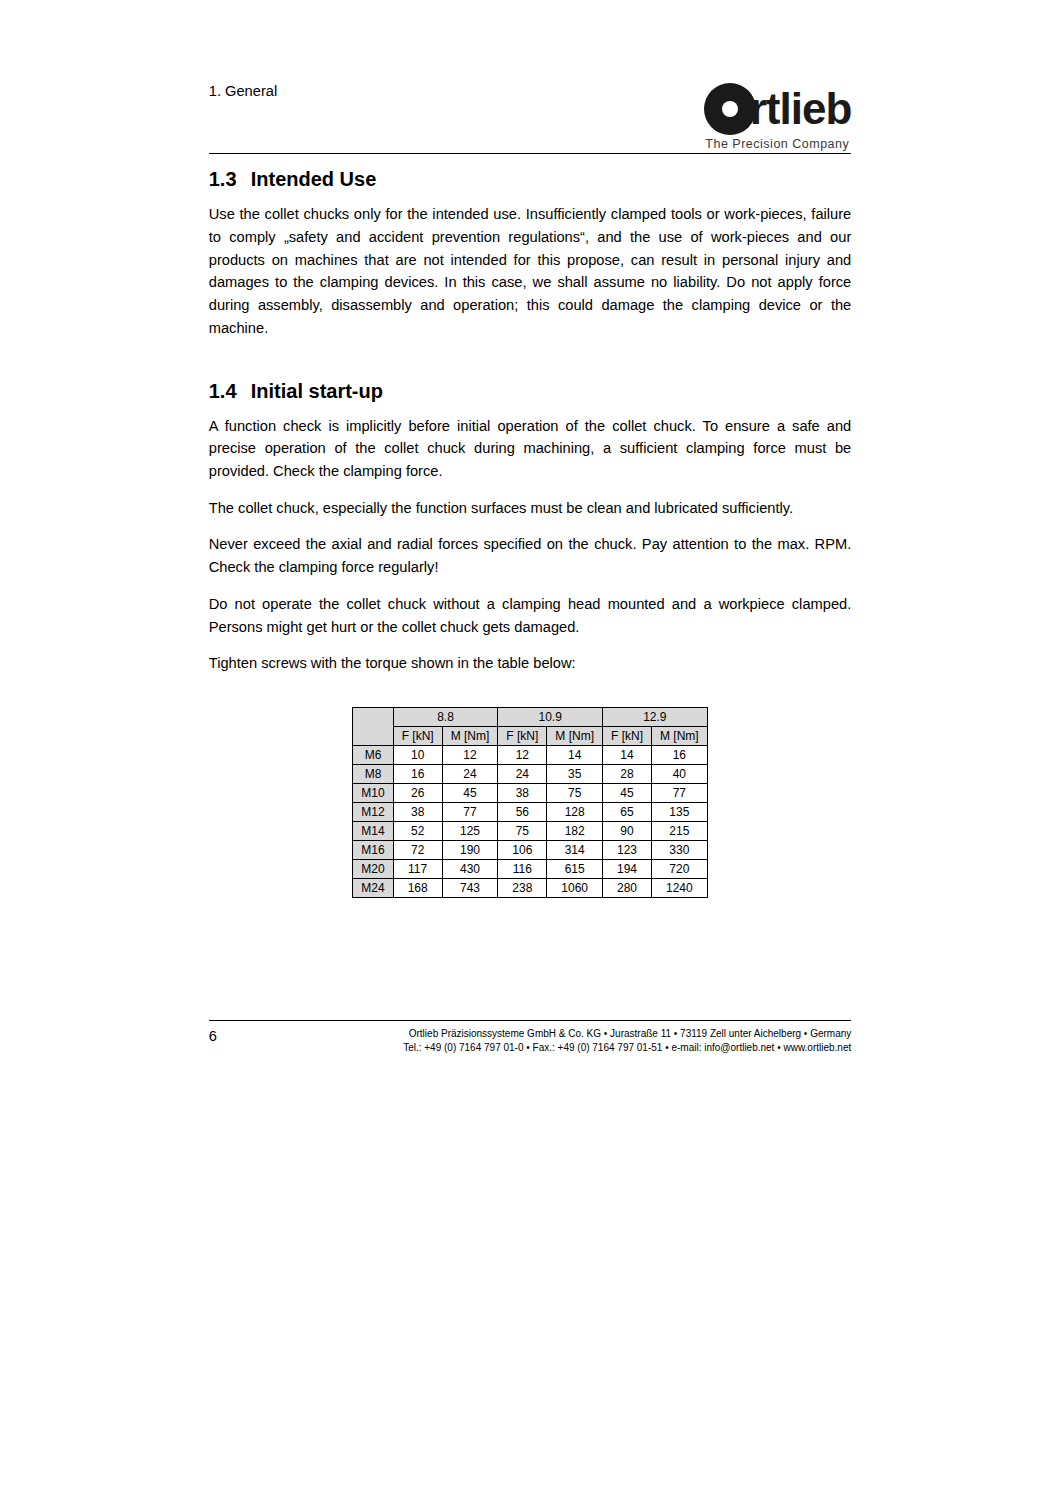rtlieb
The Precision Company
1. General
1.3 Intended Use
Use the collet chucks only for the intended use. Insufficiently clamped tools or work-pieces, failure to comply „safety and accident prevention regulations“, and the use of work-pieces and our products on machines that are not intended for this propose, can result in personal injury and damages to the clamping devices. In this case, we shall assume no liability. Do not apply force during assembly, disassembly and operation; this could damage the clamping device or the machine.
1.4 Initial start-up
A function check is implicitly before initial operation of the collet chuck. To ensure a safe and precise operation of the collet chuck during machining, a sufficient clamping force must be provided. Check the clamping force.
The collet chuck, especially the function surfaces must be clean and lubricated sufficiently.
Never exceed the axial and radial forces specified on the chuck. Pay attention to the max. RPM. Check the clamping force regularly!
Do not operate the collet chuck without a clamping head mounted and a workpiece clamped. Persons might get hurt or the collet chuck gets damaged.
Tighten screws with the torque shown in the table below:
| | 8.8 | 10.9 | 12.9 |
| --- | --- | --- | --- |
| F [kN] | M [Nm] | F [kN] | M [Nm] | F [kN] | M [Nm] |
| M6 | 10 | 12 | 12 | 14 | 14 | 16 |
| M8 | 16 | 24 | 24 | 35 | 28 | 40 |
| M10 | 26 | 45 | 38 | 75 | 45 | 77 |
| M12 | 38 | 77 | 56 | 128 | 65 | 135 |
| M14 | 52 | 125 | 75 | 182 | 90 | 215 |
| M16 | 72 | 190 | 106 | 314 | 123 | 330 |
| M20 | 117 | 430 | 116 | 615 | 194 | 720 |
| M24 | 168 | 743 | 238 | 1060 | 280 | 1240 |
6
Ortlieb Präzisionssysteme GmbH & Co. KG • Jurastraße 11 • 73119 Zell unter Aichelberg • Germany
Tel.: +49 (0) 7164 797 01-0 • Fax.: +49 (0) 7164 797 01-51 • e-mail: info@ortlieb.net • www.ortlieb.net